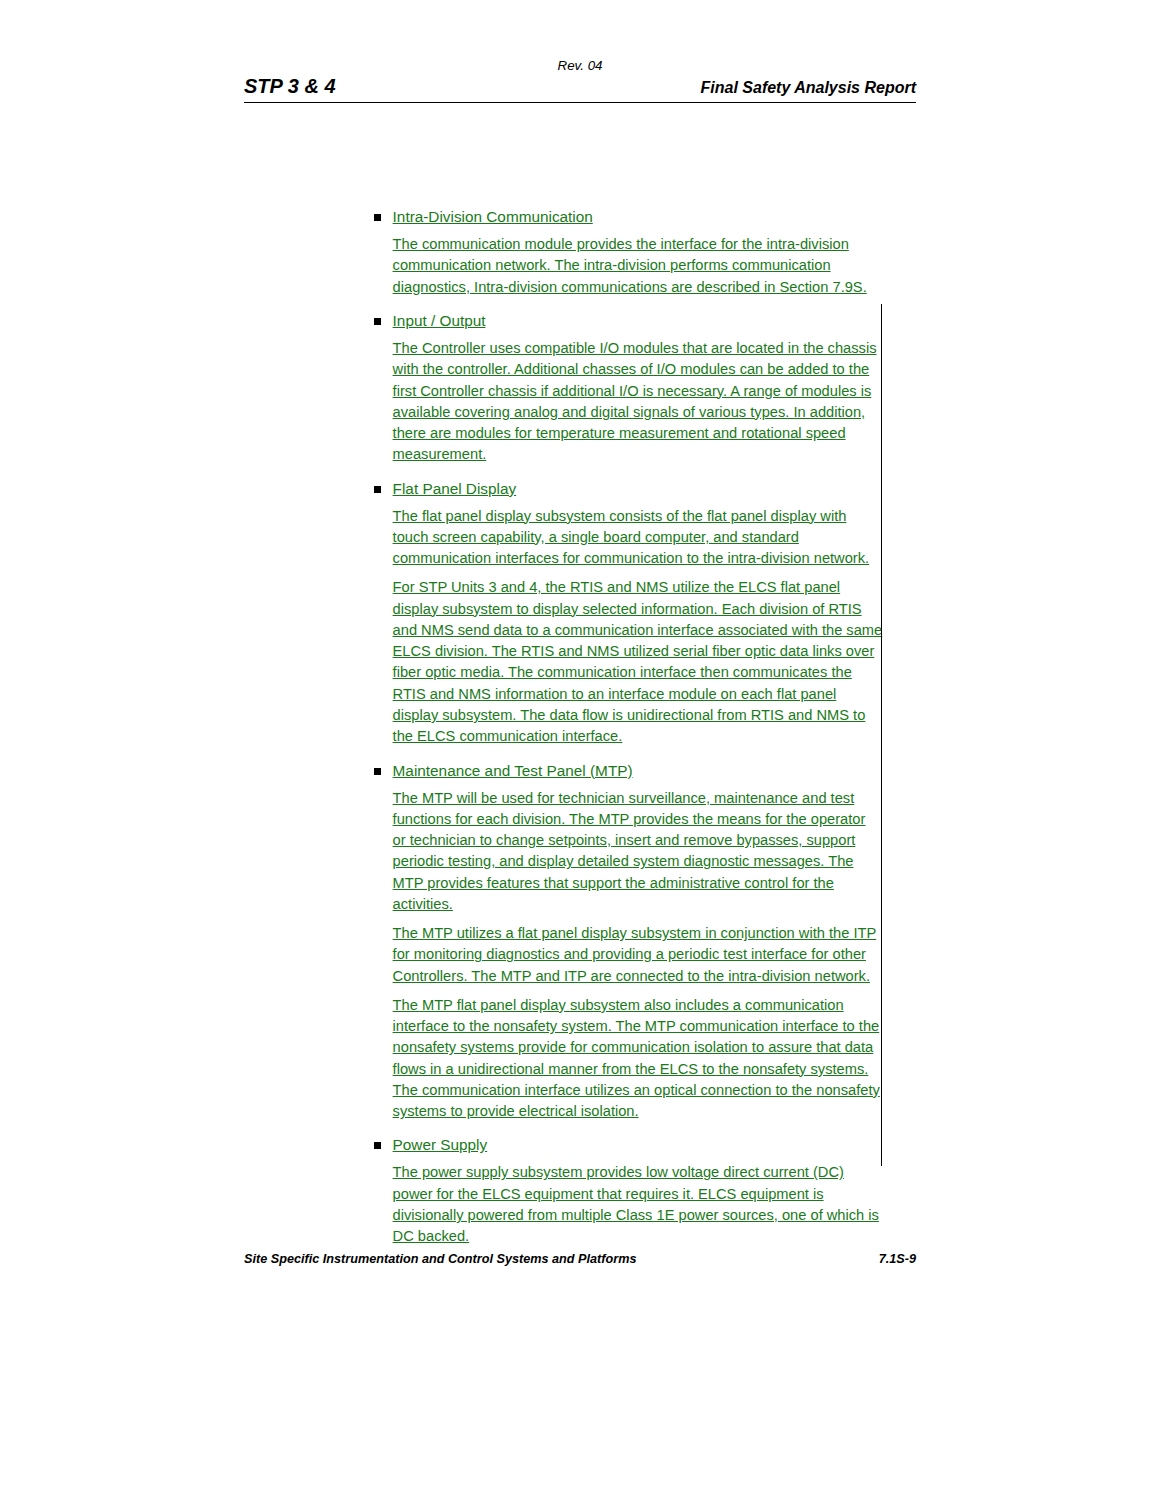Rev. 04
STP 3 & 4
Final Safety Analysis Report
Intra-Division Communication
The communication module provides the interface for the intra-division communication network. The intra-division performs communication diagnostics, Intra-division communications are described in Section 7.9S.
Input / Output
The Controller uses compatible I/O modules that are located in the chassis with the controller. Additional chasses of I/O modules can be added to the first Controller chassis if additional I/O is necessary. A range of modules is available covering analog and digital signals of various types. In addition, there are modules for temperature measurement and rotational speed measurement.
Flat Panel Display
The flat panel display subsystem consists of the flat panel display with touch screen capability, a single board computer, and standard communication interfaces for communication to the intra-division network.
For STP Units 3 and 4, the RTIS and NMS utilize the ELCS flat panel display subsystem to display selected information. Each division of RTIS and NMS send data to a communication interface associated with the same ELCS division. The RTIS and NMS utilized serial fiber optic data links over fiber optic media. The communication interface then communicates the RTIS and NMS information to an interface module on each flat panel display subsystem. The data flow is unidirectional from RTIS and NMS to the ELCS communication interface.
Maintenance and Test Panel (MTP)
The MTP will be used for technician surveillance, maintenance and test functions for each division. The MTP provides the means for the operator or technician to change setpoints, insert and remove bypasses, support periodic testing, and display detailed system diagnostic messages. The MTP provides features that support the administrative control for the activities.
The MTP utilizes a flat panel display subsystem in conjunction with the ITP for monitoring diagnostics and providing a periodic test interface for other Controllers. The MTP and ITP are connected to the intra-division network.
The MTP flat panel display subsystem also includes a communication interface to the nonsafety system. The MTP communication interface to the nonsafety systems provide for communication isolation to assure that data flows in a unidirectional manner from the ELCS to the nonsafety systems. The communication interface utilizes an optical connection to the nonsafety systems to provide electrical isolation.
Power Supply
The power supply subsystem provides low voltage direct current (DC) power for the ELCS equipment that requires it. ELCS equipment is divisionally powered from multiple Class 1E power sources, one of which is DC backed.
Site Specific Instrumentation and Control Systems and Platforms
7.1S-9